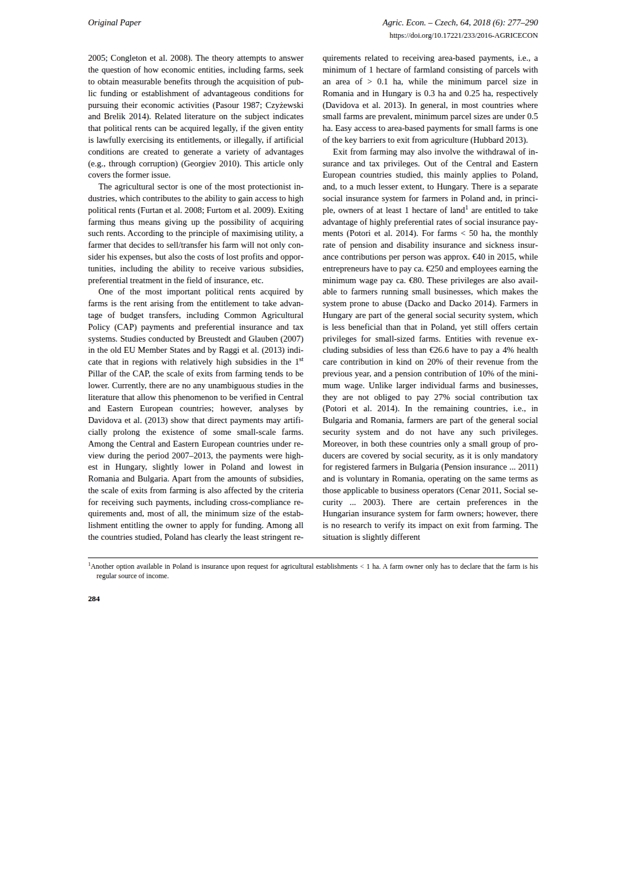Original Paper Agric. Econ. – Czech, 64, 2018 (6): 277–290
https://doi.org/10.17221/233/2016-AGRICECON
2005; Congleton et al. 2008). The theory attempts to answer the question of how economic entities, including farms, seek to obtain measurable benefits through the acquisition of public funding or establishment of advantageous conditions for pursuing their economic activities (Pasour 1987; Czyżewski and Brelik 2014). Related literature on the subject indicates that political rents can be acquired legally, if the given entity is lawfully exercising its entitlements, or illegally, if artificial conditions are created to generate a variety of advantages (e.g., through corruption) (Georgiev 2010). This article only covers the former issue.
The agricultural sector is one of the most protectionist industries, which contributes to the ability to gain access to high political rents (Furtan et al. 2008; Furtom et al. 2009). Exiting farming thus means giving up the possibility of acquiring such rents. According to the principle of maximising utility, a farmer that decides to sell/transfer his farm will not only consider his expenses, but also the costs of lost profits and opportunities, including the ability to receive various subsidies, preferential treatment in the field of insurance, etc.
One of the most important political rents acquired by farms is the rent arising from the entitlement to take advantage of budget transfers, including Common Agricultural Policy (CAP) payments and preferential insurance and tax systems. Studies conducted by Breustedt and Glauben (2007) in the old EU Member States and by Raggi et al. (2013) indicate that in regions with relatively high subsidies in the 1st Pillar of the CAP, the scale of exits from farming tends to be lower. Currently, there are no any unambiguous studies in the literature that allow this phenomenon to be verified in Central and Eastern European countries; however, analyses by Davidova et al. (2013) show that direct payments may artificially prolong the existence of some small-scale farms. Among the Central and Eastern European countries under review during the period 2007–2013, the payments were highest in Hungary, slightly lower in Poland and lowest in Romania and Bulgaria. Apart from the amounts of subsidies, the scale of exits from farming is also affected by the criteria for receiving such payments, including cross-compliance requirements and, most of all, the minimum size of the establishment entitling the owner to apply for funding. Among all the countries studied, Poland has clearly the least stringent requirements related to receiving area-based payments, i.e., a minimum of 1 hectare of farmland consisting of parcels with an area of > 0.1 ha, while the minimum parcel size in Romania and in Hungary is 0.3 ha and 0.25 ha, respectively (Davidova et al. 2013). In general, in most countries where small farms are prevalent, minimum parcel sizes are under 0.5 ha. Easy access to area-based payments for small farms is one of the key barriers to exit from agriculture (Hubbard 2013).
Exit from farming may also involve the withdrawal of insurance and tax privileges. Out of the Central and Eastern European countries studied, this mainly applies to Poland, and, to a much lesser extent, to Hungary. There is a separate social insurance system for farmers in Poland and, in principle, owners of at least 1 hectare of land1 are entitled to take advantage of highly preferential rates of social insurance payments (Potori et al. 2014). For farms < 50 ha, the monthly rate of pension and disability insurance and sickness insurance contributions per person was approx. €40 in 2015, while entrepreneurs have to pay ca. €250 and employees earning the minimum wage pay ca. €80. These privileges are also available to farmers running small businesses, which makes the system prone to abuse (Dacko and Dacko 2014). Farmers in Hungary are part of the general social security system, which is less beneficial than that in Poland, yet still offers certain privileges for small-sized farms. Entities with revenue excluding subsidies of less than €26.6 have to pay a 4% health care contribution in kind on 20% of their revenue from the previous year, and a pension contribution of 10% of the minimum wage. Unlike larger individual farms and businesses, they are not obliged to pay 27% social contribution tax (Potori et al. 2014). In the remaining countries, i.e., in Bulgaria and Romania, farmers are part of the general social security system and do not have any such privileges. Moreover, in both these countries only a small group of producers are covered by social security, as it is only mandatory for registered farmers in Bulgaria (Pension insurance ... 2011) and is voluntary in Romania, operating on the same terms as those applicable to business operators (Cenar 2011, Social security ... 2003). There are certain preferences in the Hungarian insurance system for farm owners; however, there is no research to verify its impact on exit from farming. The situation is slightly different
1Another option available in Poland is insurance upon request for agricultural establishments < 1 ha. A farm owner only has to declare that the farm is his regular source of income.
284